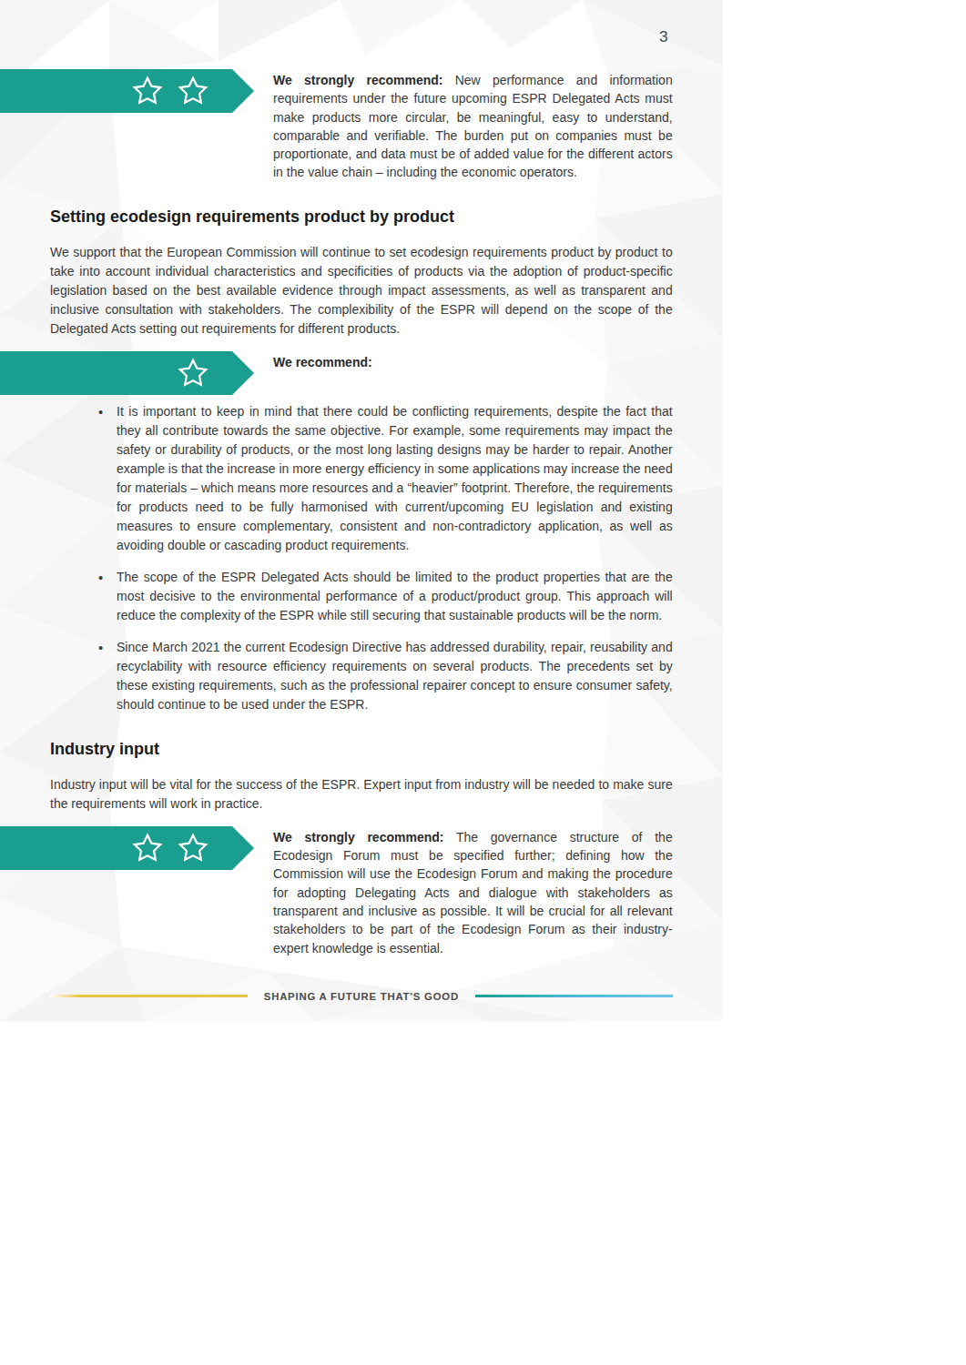3
We strongly recommend: New performance and information requirements under the future upcoming ESPR Delegated Acts must make products more circular, be meaningful, easy to understand, comparable and verifiable. The burden put on companies must be proportionate, and data must be of added value for the different actors in the value chain – including the economic operators.
Setting ecodesign requirements product by product
We support that the European Commission will continue to set ecodesign requirements product by product to take into account individual characteristics and specificities of products via the adoption of product-specific legislation based on the best available evidence through impact assessments, as well as transparent and inclusive consultation with stakeholders. The complexibility of the ESPR will depend on the scope of the Delegated Acts setting out requirements for different products.
We recommend:
It is important to keep in mind that there could be conflicting requirements, despite the fact that they all contribute towards the same objective. For example, some requirements may impact the safety or durability of products, or the most long lasting designs may be harder to repair. Another example is that the increase in more energy efficiency in some applications may increase the need for materials – which means more resources and a “heavier” footprint. Therefore, the requirements for products need to be fully harmonised with current/upcoming EU legislation and existing measures to ensure complementary, consistent and non-contradictory application, as well as avoiding double or cascading product requirements.
The scope of the ESPR Delegated Acts should be limited to the product properties that are the most decisive to the environmental performance of a product/product group. This approach will reduce the complexity of the ESPR while still securing that sustainable products will be the norm.
Since March 2021 the current Ecodesign Directive has addressed durability, repair, reusability and recyclability with resource efficiency requirements on several products. The precedents set by these existing requirements, such as the professional repairer concept to ensure consumer safety, should continue to be used under the ESPR.
Industry input
Industry input will be vital for the success of the ESPR. Expert input from industry will be needed to make sure the requirements will work in practice.
We strongly recommend: The governance structure of the Ecodesign Forum must be specified further; defining how the Commission will use the Ecodesign Forum and making the procedure for adopting Delegating Acts and dialogue with stakeholders as transparent and inclusive as possible. It will be crucial for all relevant stakeholders to be part of the Ecodesign Forum as their industry-expert knowledge is essential.
SHAPING A FUTURE THAT'S GOOD